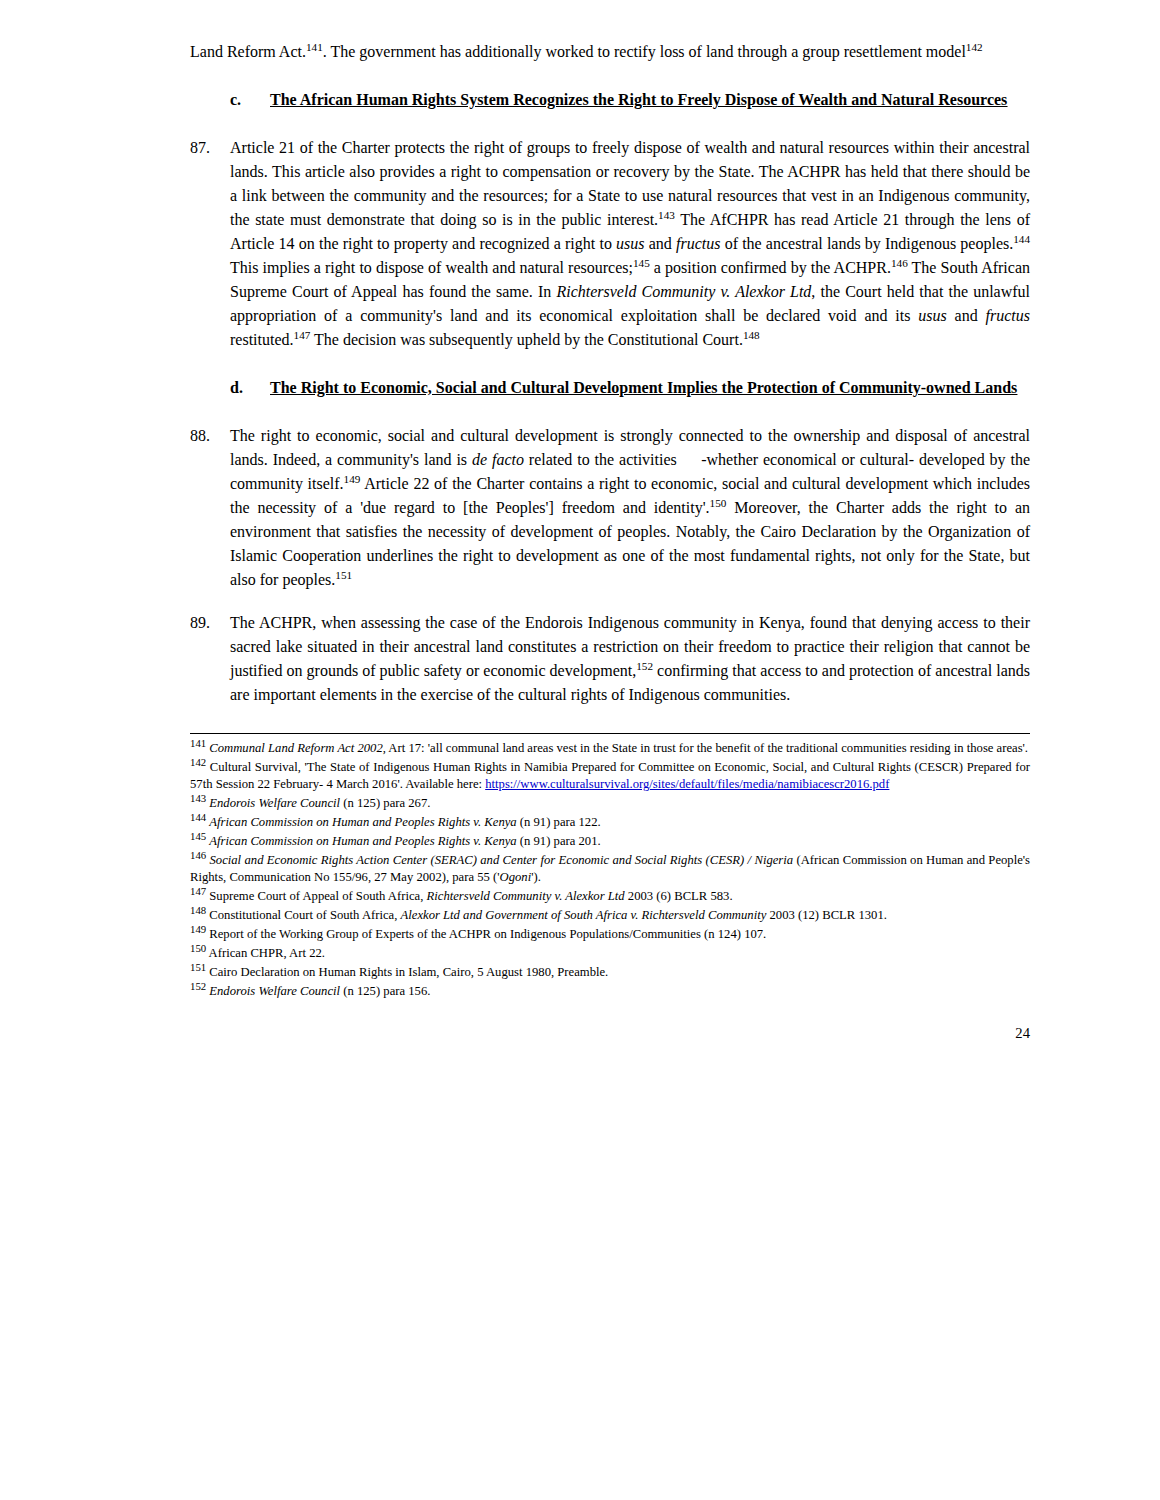Land Reform Act.141. The government has additionally worked to rectify loss of land through a group resettlement model142
c. The African Human Rights System Recognizes the Right to Freely Dispose of Wealth and Natural Resources
87. Article 21 of the Charter protects the right of groups to freely dispose of wealth and natural resources within their ancestral lands. This article also provides a right to compensation or recovery by the State. The ACHPR has held that there should be a link between the community and the resources; for a State to use natural resources that vest in an Indigenous community, the state must demonstrate that doing so is in the public interest.143 The AfCHPR has read Article 21 through the lens of Article 14 on the right to property and recognized a right to usus and fructus of the ancestral lands by Indigenous peoples.144 This implies a right to dispose of wealth and natural resources;145 a position confirmed by the ACHPR.146 The South African Supreme Court of Appeal has found the same. In Richtersveld Community v. Alexkor Ltd, the Court held that the unlawful appropriation of a community's land and its economical exploitation shall be declared void and its usus and fructus restituted.147 The decision was subsequently upheld by the Constitutional Court.148
d. The Right to Economic, Social and Cultural Development Implies the Protection of Community-owned Lands
88. The right to economic, social and cultural development is strongly connected to the ownership and disposal of ancestral lands. Indeed, a community's land is de facto related to the activities -whether economical or cultural- developed by the community itself.149 Article 22 of the Charter contains a right to economic, social and cultural development which includes the necessity of a 'due regard to [the Peoples'] freedom and identity'.150 Moreover, the Charter adds the right to an environment that satisfies the necessity of development of peoples. Notably, the Cairo Declaration by the Organization of Islamic Cooperation underlines the right to development as one of the most fundamental rights, not only for the State, but also for peoples.151
89. The ACHPR, when assessing the case of the Endorois Indigenous community in Kenya, found that denying access to their sacred lake situated in their ancestral land constitutes a restriction on their freedom to practice their religion that cannot be justified on grounds of public safety or economic development,152 confirming that access to and protection of ancestral lands are important elements in the exercise of the cultural rights of Indigenous communities.
141 Communal Land Reform Act 2002, Art 17: 'all communal land areas vest in the State in trust for the benefit of the traditional communities residing in those areas'.
142 Cultural Survival, 'The State of Indigenous Human Rights in Namibia Prepared for Committee on Economic, Social, and Cultural Rights (CESCR) Prepared for 57th Session 22 February- 4 March 2016'. Available here: https://www.culturalsurvival.org/sites/default/files/media/namibiacescr2016.pdf
143 Endorois Welfare Council (n 125) para 267.
144 African Commission on Human and Peoples Rights v. Kenya (n 91) para 122.
145 African Commission on Human and Peoples Rights v. Kenya (n 91) para 201.
146 Social and Economic Rights Action Center (SERAC) and Center for Economic and Social Rights (CESR) / Nigeria (African Commission on Human and People's Rights, Communication No 155/96, 27 May 2002), para 55 ('Ogoni').
147 Supreme Court of Appeal of South Africa, Richtersveld Community v. Alexkor Ltd 2003 (6) BCLR 583.
148 Constitutional Court of South Africa, Alexkor Ltd and Government of South Africa v. Richtersveld Community 2003 (12) BCLR 1301.
149 Report of the Working Group of Experts of the ACHPR on Indigenous Populations/Communities (n 124) 107.
150 African CHPR, Art 22.
151 Cairo Declaration on Human Rights in Islam, Cairo, 5 August 1980, Preamble.
152 Endorois Welfare Council (n 125) para 156.
24